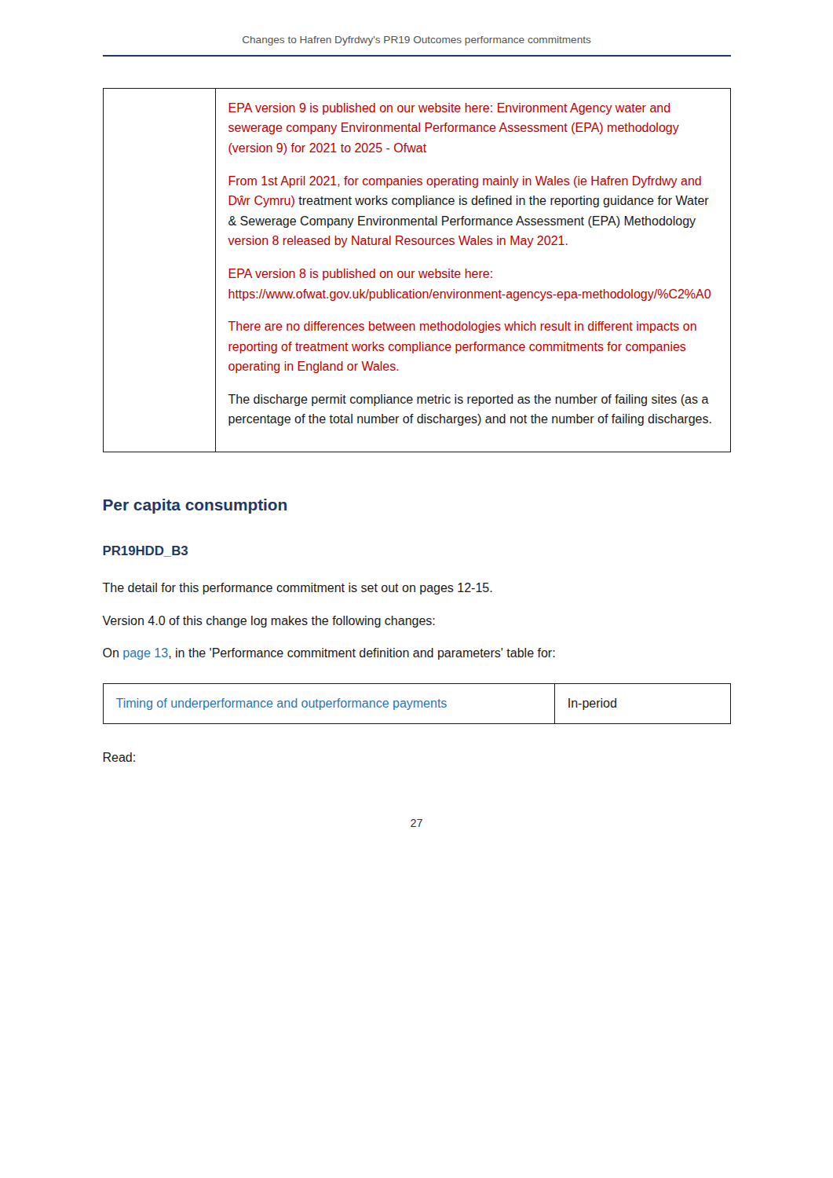Changes to Hafren Dyfrdwy's PR19 Outcomes performance commitments
| | EPA version 9 is published on our website here: Environment Agency water and sewerage company Environmental Performance Assessment (EPA) methodology (version 9) for 2021 to 2025 - Ofwat From 1st April 2021, for companies operating mainly in Wales (ie Hafren Dyfrdwy and Dŵr Cymru) treatment works compliance is defined in the reporting guidance for Water & Sewerage Company Environmental Performance Assessment (EPA) Methodology version 8 released by Natural Resources Wales in May 2021. EPA version 8 is published on our website here: https://www.ofwat.gov.uk/publication/environment-agencys-epa-methodology/%C2%A0 There are no differences between methodologies which result in different impacts on reporting of treatment works compliance performance commitments for companies operating in England or Wales. The discharge permit compliance metric is reported as the number of failing sites (as a percentage of the total number of discharges) and not the number of failing discharges. |
Per capita consumption
PR19HDD_B3
The detail for this performance commitment is set out on pages 12-15.
Version 4.0 of this change log makes the following changes:
On page 13, in the 'Performance commitment definition and parameters' table for:
| Timing of underperformance and outperformance payments | In-period |
Read:
27